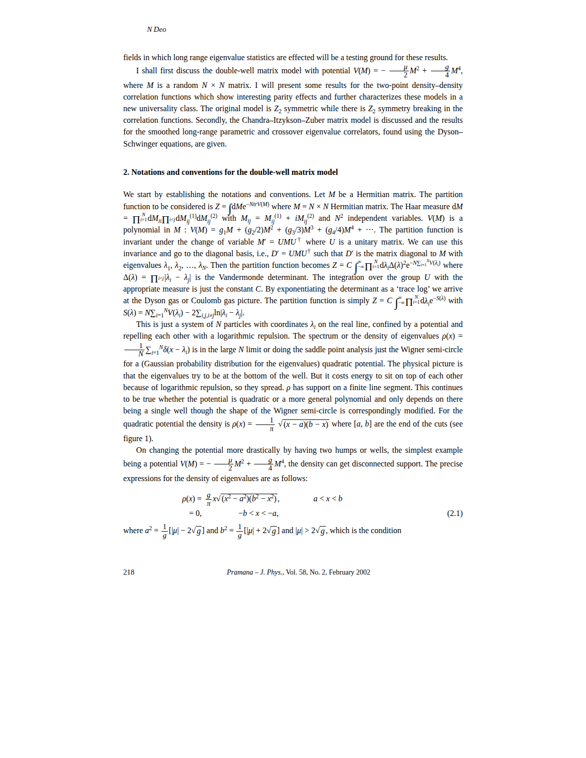N Deo
fields in which long range eigenvalue statistics are effected will be a testing ground for these results.
I shall first discuss the double-well matrix model with potential V(M) = − μ 2 M2 + g 4 M4, where M is a random N × N matrix. I will present some results for the two-point density–density correlation functions which show interesting parity effects and further characterizes these models in a new universality class. The original model is Z2 symmetric while there is Z2 symmetry breaking in the correlation functions. Secondly, the Chandra–Itzykson–Zuber matrix model is discussed and the results for the smoothed long-range parametric and crossover eigenvalue correlators, found using the Dyson–Schwinger equations, are given.
2. Notations and conventions for the double-well matrix model
We start by establishing the notations and conventions. Let M be a Hermitian matrix. The partition function to be considered is Z = ∫dMe−NtrV(M) where M = N × N Hermitian matrix. The Haar measure dM = ΠNi=1dMiiΠ i<jdMij(1)dMij(2) with Mij = Mij(1) + iMij(2) and N2 independent variables. V(M) is a polynomial in M : V(M) = g1M + (g2/2)M2 + (g3/3)M3 + (g4/4)M4 + ···. The partition function is invariant under the change of variable M′ = UMU† where U is a unitary matrix. We can use this invariance and go to the diagonal basis, i.e., D′ = UMU† such that D′ is the matrix diagonal to M with eigenvalues λ1, λ2, …, λN. Then the partition function becomes Z = C ∫∞−∞ΠNi=1dλiΔ(λ)2e−N∑i=1NV(λi) where Δ(λ) = Π i<j|λi − λj| is the Vandermonde determinant. The integration over the group U with the appropriate measure is just the constant C. By exponentiating the determinant as a ‘trace log’ we arrive at the Dyson gas or Coulomb gas picture. The partition function is simply Z = C ∫∞−∞ΠNi=1dλie−S(λ) with S(λ) = N∑i=1NV(λi) − 2∑i,j,i≠jln|λi − λj|.
This is just a system of N particles with coordinates λi on the real line, confined by a potential and repelling each other with a logarithmic repulsion. The spectrum or the density of eigenvalues ρ(x) = 1 N∑i=1Nδ(x − λi) is in the large N limit or doing the saddle point analysis just the Wigner semi-circle for a (Gaussian probability distribution for the eigenvalues) quadratic potential. The physical picture is that the eigenvalues try to be at the bottom of the well. But it costs energy to sit on top of each other because of logarithmic repulsion, so they spread. ρ has support on a finite line segment. This continues to be true whether the potential is quadratic or a more general polynomial and only depends on there being a single well though the shape of the Wigner semi-circle is correspondingly modified. For the quadratic potential the density is ρ(x) = 1 π √(x − a)(b − x) where [a, b] are the end of the cuts (see figure 1).
On changing the potential more drastically by having two humps or wells, the simplest example being a potential V(M) = − μ 2 M2 + g 4 M4, the density can get disconnected support. The precise expressions for the density of eigenvalues are as follows:
ρ(x) = gπ x√(x2 − a2)(b2 − x2), a < x < b
= 0, −b < x < −a, (2.1)
where a2 = 1 g[|μ| − 2√g] and b2 = 1 g[|μ| + 2√g] and |μ| > 2√g, which is the condition
218 Pramana – J. Phys., Vol. 58, No. 2, February 2002